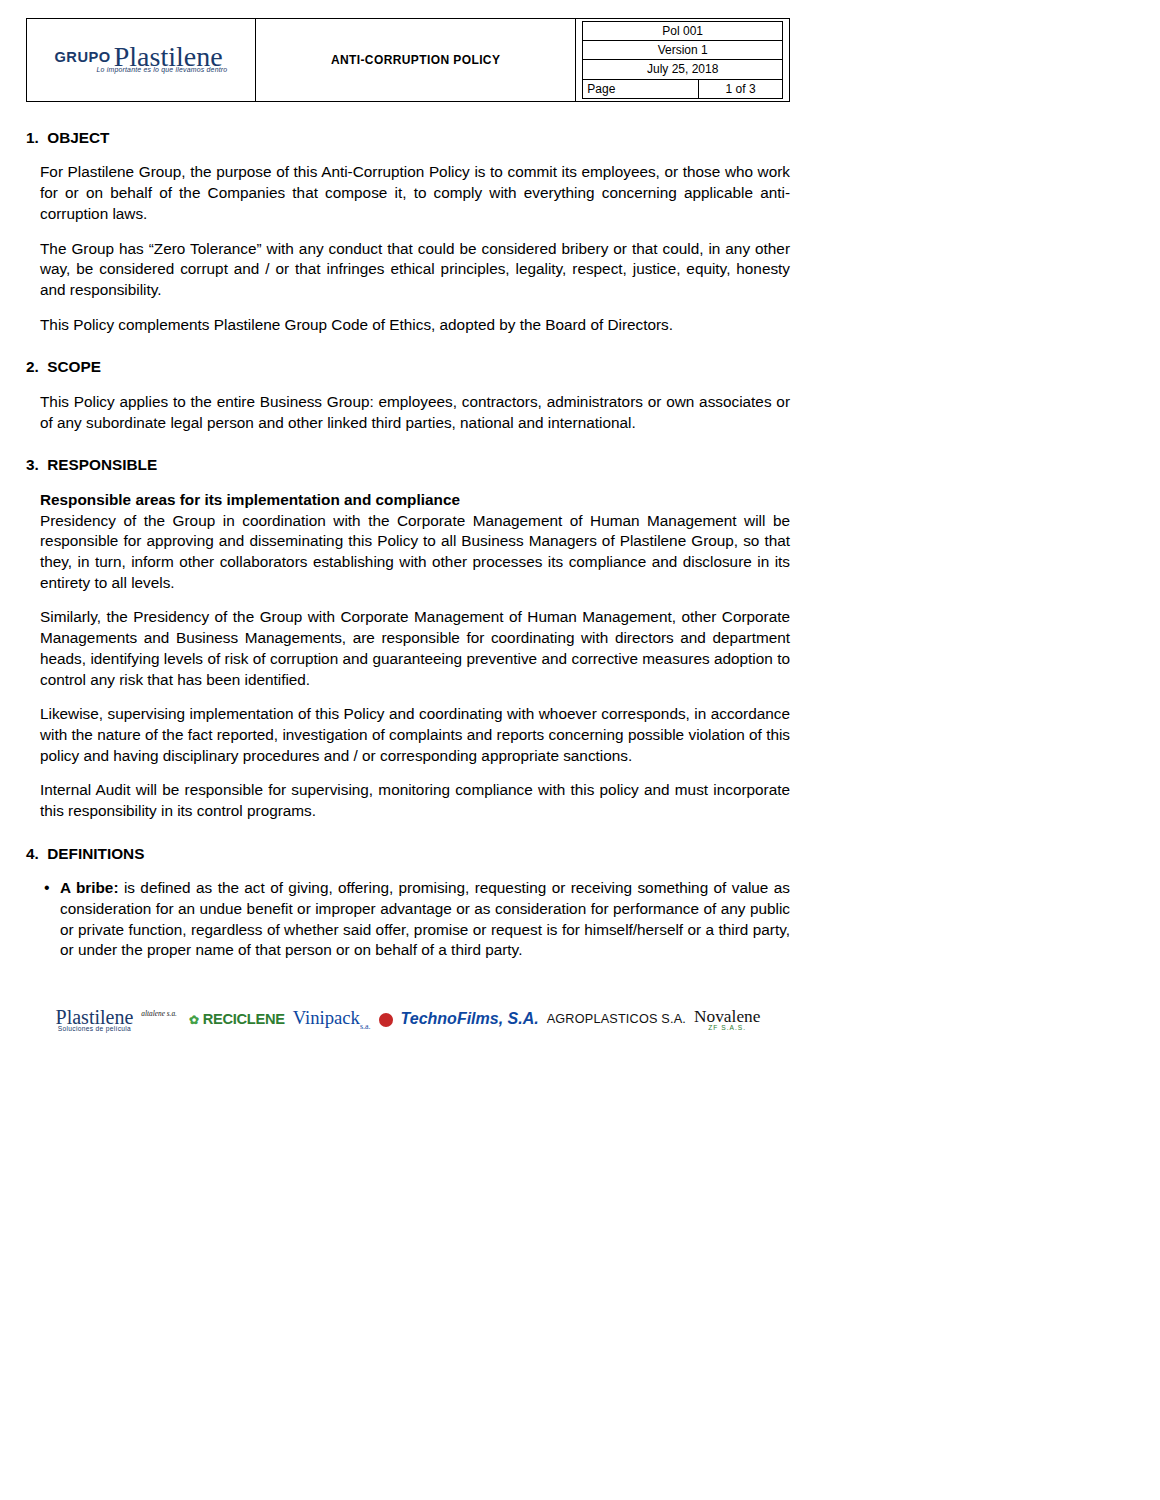| GRUPO Plastilene Lo importante es lo que llevamos dentro | ANTI-CORRUPTION POLICY | / Pol 001 / / Version 1 / / July 25, 2018 / / Page / 1 of 3 / |
1. OBJECT
For Plastilene Group, the purpose of this Anti-Corruption Policy is to commit its employees, or those who work for or on behalf of the Companies that compose it, to comply with everything concerning applicable anti-corruption laws.
The Group has “Zero Tolerance” with any conduct that could be considered bribery or that could, in any other way, be considered corrupt and / or that infringes ethical principles, legality, respect, justice, equity, honesty and responsibility.
This Policy complements Plastilene Group Code of Ethics, adopted by the Board of Directors.
2. SCOPE
This Policy applies to the entire Business Group: employees, contractors, administrators or own associates or of any subordinate legal person and other linked third parties, national and international.
3. RESPONSIBLE
Responsible areas for its implementation and compliance
Presidency of the Group in coordination with the Corporate Management of Human Management will be responsible for approving and disseminating this Policy to all Business Managers of Plastilene Group, so that they, in turn, inform other collaborators establishing with other processes its compliance and disclosure in its entirety to all levels.
Similarly, the Presidency of the Group with Corporate Management of Human Management, other Corporate Managements and Business Managements, are responsible for coordinating with directors and department heads, identifying levels of risk of corruption and guaranteeing preventive and corrective measures adoption to control any risk that has been identified.
Likewise, supervising implementation of this Policy and coordinating with whoever corresponds, in accordance with the nature of the fact reported, investigation of complaints and reports concerning possible violation of this policy and having disciplinary procedures and / or corresponding appropriate sanctions.
Internal Audit will be responsible for supervising, monitoring compliance with this policy and must incorporate this responsibility in its control programs.
4. DEFINITIONS
A bribe: is defined as the act of giving, offering, promising, requesting or receiving something of value as consideration for an undue benefit or improper advantage or as consideration for performance of any public or private function, regardless of whether said offer, promise or request is for himself/herself or a third party, or under the proper name of that person or on behalf of a third party.
PlastileneSoluciones de película altalene s.a. ✿RECICLENE Vinipacks.a. TechnoFilms, S.A. AGROPLASTICOS S.A. NovaleneZF S.A.S.